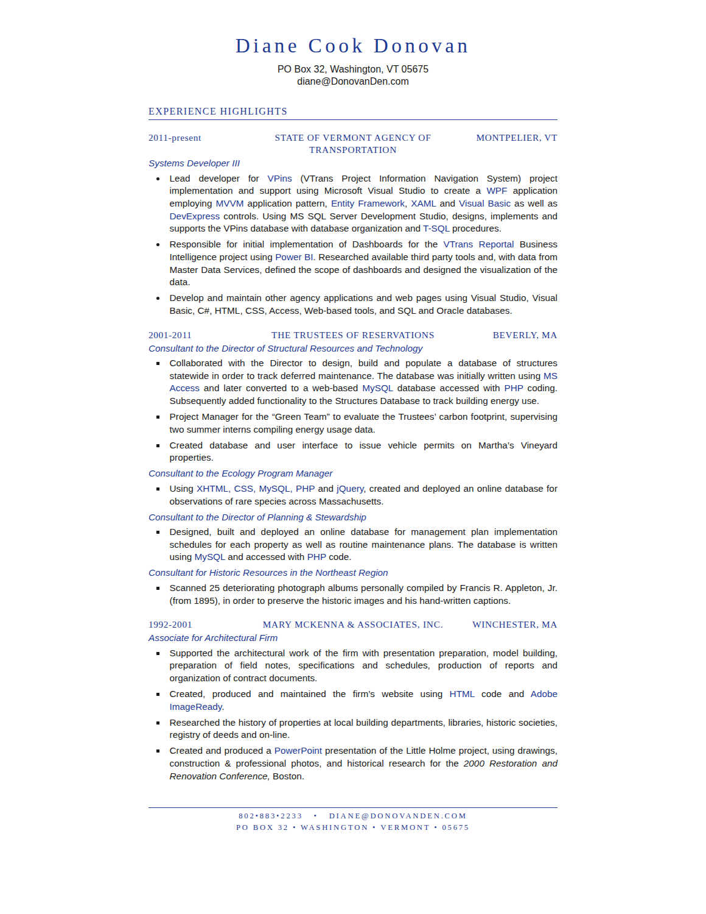Diane Cook Donovan
PO Box 32, Washington, VT 05675
diane@DonovanDen.com
Experience Highlights
2011-present State of Vermont Agency of Transportation Montpelier, VT
Systems Developer III
Lead developer for VPins (VTrans Project Information Navigation System) project implementation and support using Microsoft Visual Studio to create a WPF application employing MVVM application pattern, Entity Framework, XAML and Visual Basic as well as DevExpress controls. Using MS SQL Server Development Studio, designs, implements and supports the VPins database with database organization and T-SQL procedures.
Responsible for initial implementation of Dashboards for the VTrans Reportal Business Intelligence project using Power BI. Researched available third party tools and, with data from Master Data Services, defined the scope of dashboards and designed the visualization of the data.
Develop and maintain other agency applications and web pages using Visual Studio, Visual Basic, C#, HTML, CSS, Access, Web-based tools, and SQL and Oracle databases.
2001-2011 The Trustees of Reservations Beverly, MA
Consultant to the Director of Structural Resources and Technology
Collaborated with the Director to design, build and populate a database of structures statewide in order to track deferred maintenance. The database was initially written using MS Access and later converted to a web-based MySQL database accessed with PHP coding. Subsequently added functionality to the Structures Database to track building energy use.
Project Manager for the “Green Team” to evaluate the Trustees’ carbon footprint, supervising two summer interns compiling energy usage data.
Created database and user interface to issue vehicle permits on Martha’s Vineyard properties.
Consultant to the Ecology Program Manager
Using XHTML, CSS, MySQL, PHP and jQuery, created and deployed an online database for observations of rare species across Massachusetts.
Consultant to the Director of Planning & Stewardship
Designed, built and deployed an online database for management plan implementation schedules for each property as well as routine maintenance plans. The database is written using MySQL and accessed with PHP code.
Consultant for Historic Resources in the Northeast Region
Scanned 25 deteriorating photograph albums personally compiled by Francis R. Appleton, Jr. (from 1895), in order to preserve the historic images and his hand-written captions.
1992-2001 Mary McKenna & Associates, Inc. Winchester, MA
Associate for Architectural Firm
Supported the architectural work of the firm with presentation preparation, model building, preparation of field notes, specifications and schedules, production of reports and organization of contract documents.
Created, produced and maintained the firm’s website using HTML code and Adobe ImageReady.
Researched the history of properties at local building departments, libraries, historic societies, registry of deeds and on-line.
Created and produced a PowerPoint presentation of the Little Holme project, using drawings, construction & professional photos, and historical research for the 2000 Restoration and Renovation Conference, Boston.
802•883•2233 • DIANE@DONOVANDEN.COM
PO BOX 32 • WASHINGTON • VERMONT • 05675